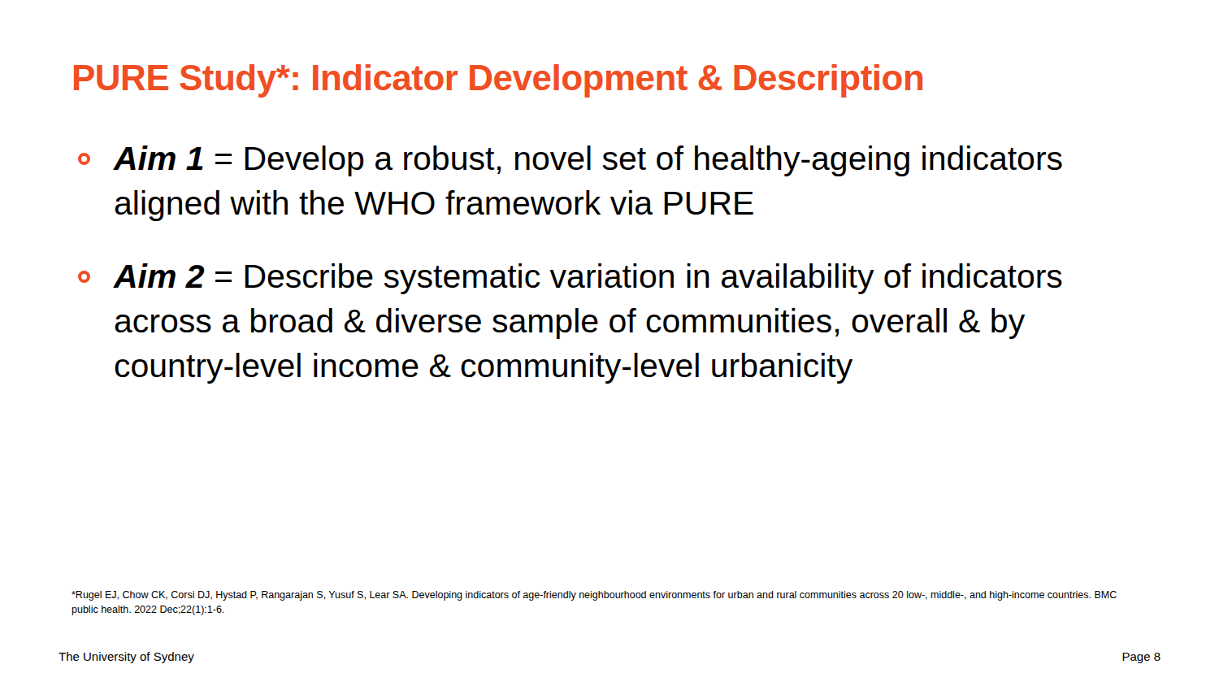PURE Study*: Indicator Development & Description
Aim 1 = Develop a robust, novel set of healthy-ageing indicators aligned with the WHO framework via PURE
Aim 2 = Describe systematic variation in availability of indicators across a broad & diverse sample of communities, overall & by country-level income & community-level urbanicity
*Rugel EJ, Chow CK, Corsi DJ, Hystad P, Rangarajan S, Yusuf S, Lear SA. Developing indicators of age-friendly neighbourhood environments for urban and rural communities across 20 low-, middle-, and high-income countries. BMC public health. 2022 Dec;22(1):1-6.
The University of Sydney
Page 8